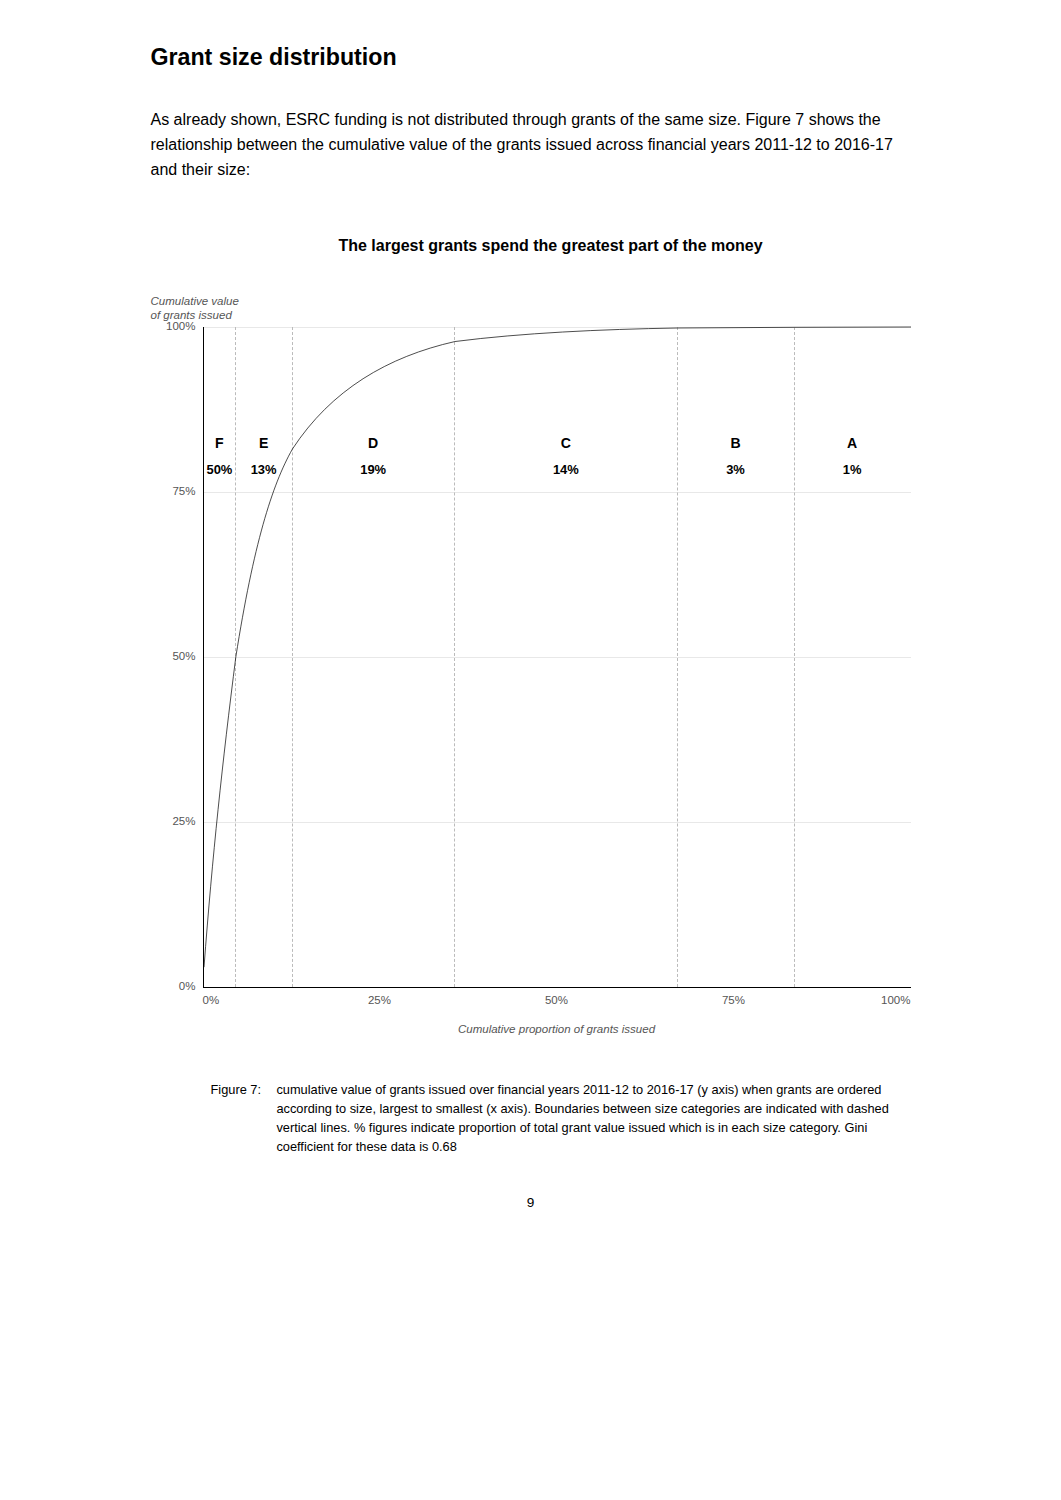Grant size distribution
As already shown, ESRC funding is not distributed through grants of the same size. Figure 7 shows the relationship between the cumulative value of the grants issued across financial years 2011-12 to 2016-17 and their size:
The largest grants spend the greatest part of the money
Cumulative value
of grants issued
100% 75% 50% 25% 0%
F 50%
E 13%
D 19%
C 14%
B 3%
A 1%
0% 25% 50% 75% 100%
Cumulative proportion of grants issued
Figure 7: cumulative value of grants issued over financial years 2011-12 to 2016-17 (y axis) when grants are ordered according to size, largest to smallest (x axis). Boundaries between size categories are indicated with dashed vertical lines. % figures indicate proportion of total grant value issued which is in each size category. Gini coefficient for these data is 0.68
9